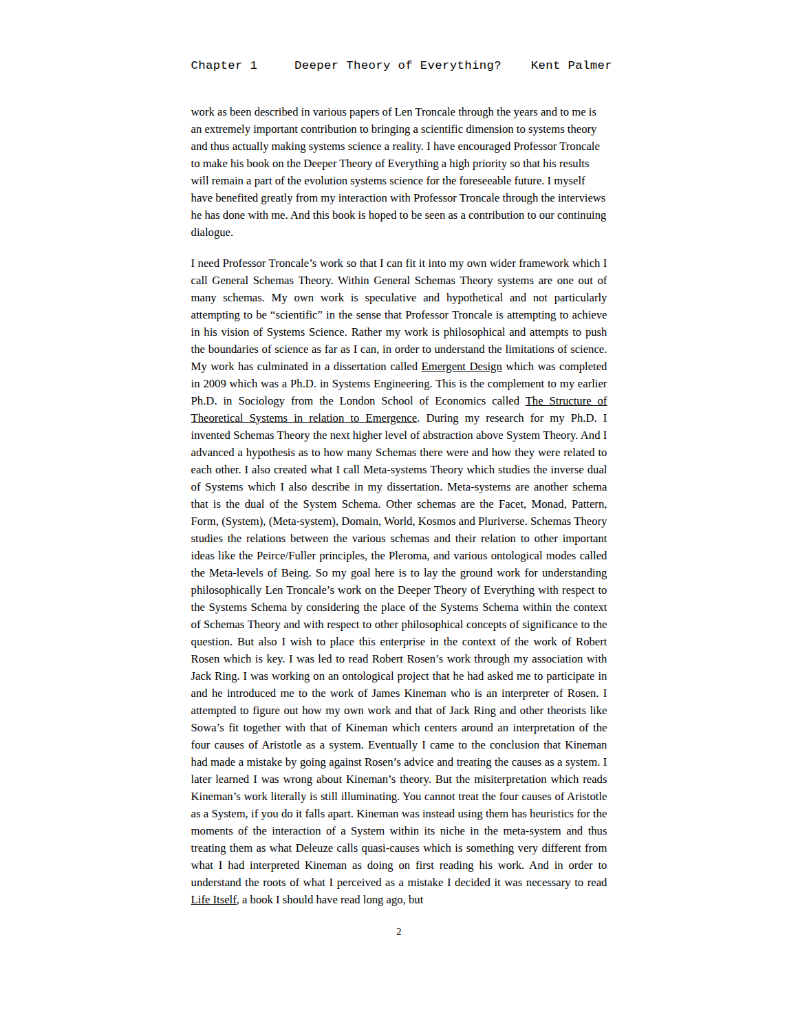Chapter 1 Deeper Theory of Everything? Kent Palmer
work as been described in various papers of Len Troncale through the years and to me is an extremely important contribution to bringing a scientific dimension to systems theory and thus actually making systems science a reality. I have encouraged Professor Troncale to make his book on the Deeper Theory of Everything a high priority so that his results will remain a part of the evolution systems science for the foreseeable future. I myself have benefited greatly from my interaction with Professor Troncale through the interviews he has done with me. And this book is hoped to be seen as a contribution to our continuing dialogue.
I need Professor Troncale’s work so that I can fit it into my own wider framework which I call General Schemas Theory. Within General Schemas Theory systems are one out of many schemas. My own work is speculative and hypothetical and not particularly attempting to be “scientific” in the sense that Professor Troncale is attempting to achieve in his vision of Systems Science. Rather my work is philosophical and attempts to push the boundaries of science as far as I can, in order to understand the limitations of science. My work has culminated in a dissertation called Emergent Design which was completed in 2009 which was a Ph.D. in Systems Engineering. This is the complement to my earlier Ph.D. in Sociology from the London School of Economics called The Structure of Theoretical Systems in relation to Emergence. During my research for my Ph.D. I invented Schemas Theory the next higher level of abstraction above System Theory. And I advanced a hypothesis as to how many Schemas there were and how they were related to each other. I also created what I call Meta-systems Theory which studies the inverse dual of Systems which I also describe in my dissertation. Meta-systems are another schema that is the dual of the System Schema. Other schemas are the Facet, Monad, Pattern, Form, (System), (Meta-system), Domain, World, Kosmos and Pluriverse. Schemas Theory studies the relations between the various schemas and their relation to other important ideas like the Peirce/Fuller principles, the Pleroma, and various ontological modes called the Meta-levels of Being. So my goal here is to lay the ground work for understanding philosophically Len Troncale’s work on the Deeper Theory of Everything with respect to the Systems Schema by considering the place of the Systems Schema within the context of Schemas Theory and with respect to other philosophical concepts of significance to the question. But also I wish to place this enterprise in the context of the work of Robert Rosen which is key. I was led to read Robert Rosen’s work through my association with Jack Ring. I was working on an ontological project that he had asked me to participate in and he introduced me to the work of James Kineman who is an interpreter of Rosen. I attempted to figure out how my own work and that of Jack Ring and other theorists like Sowa’s fit together with that of Kineman which centers around an interpretation of the four causes of Aristotle as a system. Eventually I came to the conclusion that Kineman had made a mistake by going against Rosen’s advice and treating the causes as a system. I later learned I was wrong about Kineman’s theory. But the misiterpretation which reads Kineman’s work literally is still illuminating. You cannot treat the four causes of Aristotle as a System, if you do it falls apart. Kineman was instead using them has heuristics for the moments of the interaction of a System within its niche in the meta-system and thus treating them as what Deleuze calls quasi-causes which is something very different from what I had interpreted Kineman as doing on first reading his work. And in order to understand the roots of what I perceived as a mistake I decided it was necessary to read Life Itself, a book I should have read long ago, but
2